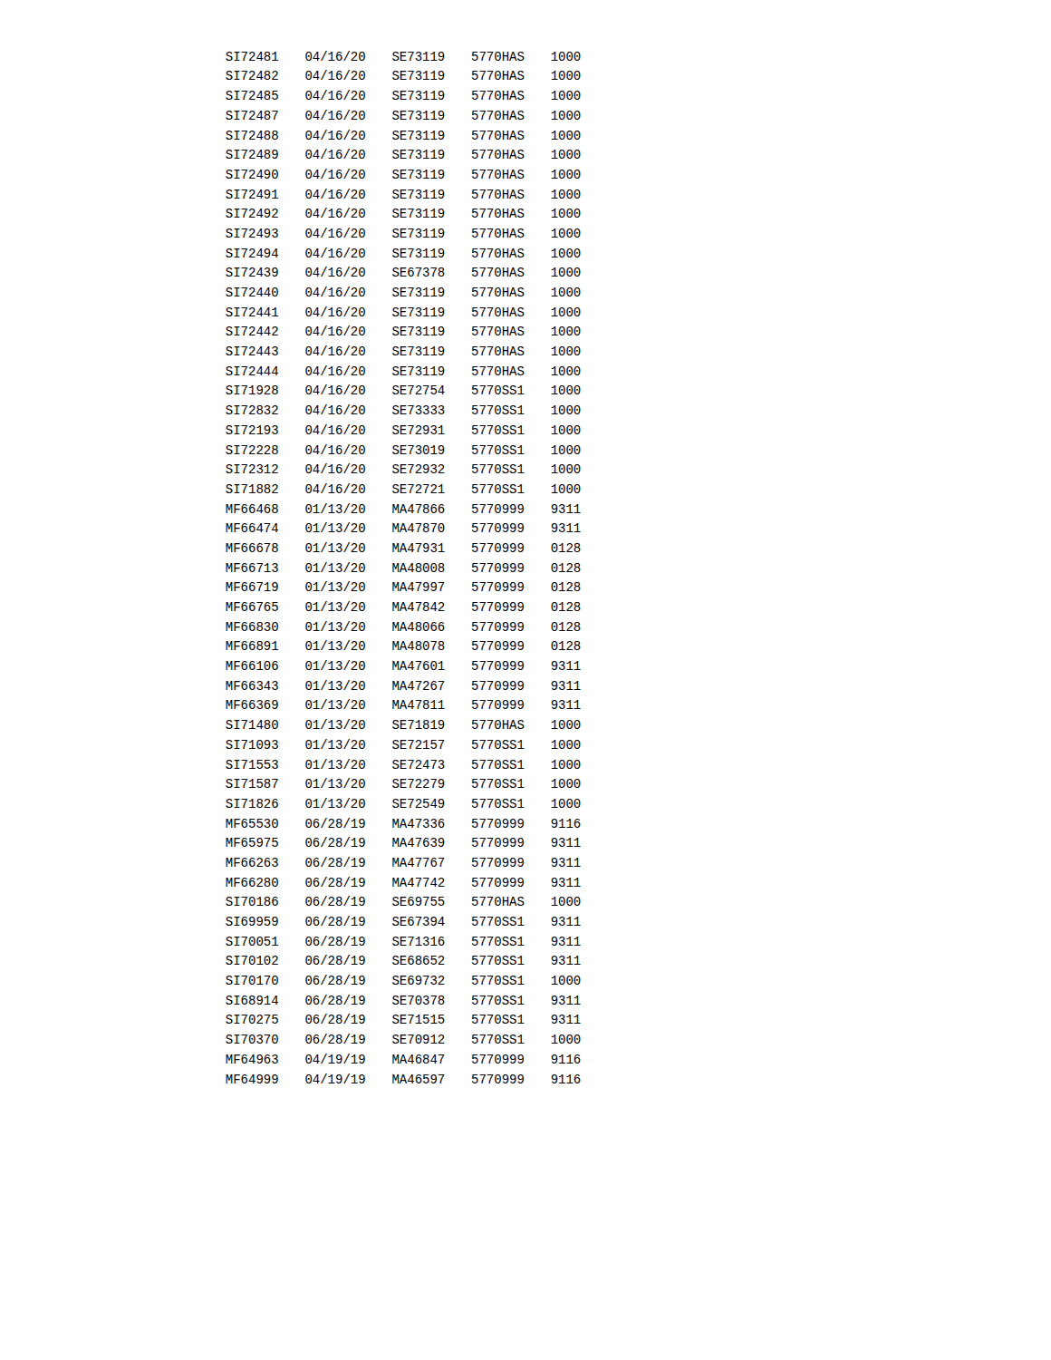| SI72481 | 04/16/20 | SE73119 | 5770HAS | 1000 |
| SI72482 | 04/16/20 | SE73119 | 5770HAS | 1000 |
| SI72485 | 04/16/20 | SE73119 | 5770HAS | 1000 |
| SI72487 | 04/16/20 | SE73119 | 5770HAS | 1000 |
| SI72488 | 04/16/20 | SE73119 | 5770HAS | 1000 |
| SI72489 | 04/16/20 | SE73119 | 5770HAS | 1000 |
| SI72490 | 04/16/20 | SE73119 | 5770HAS | 1000 |
| SI72491 | 04/16/20 | SE73119 | 5770HAS | 1000 |
| SI72492 | 04/16/20 | SE73119 | 5770HAS | 1000 |
| SI72493 | 04/16/20 | SE73119 | 5770HAS | 1000 |
| SI72494 | 04/16/20 | SE73119 | 5770HAS | 1000 |
| SI72439 | 04/16/20 | SE67378 | 5770HAS | 1000 |
| SI72440 | 04/16/20 | SE73119 | 5770HAS | 1000 |
| SI72441 | 04/16/20 | SE73119 | 5770HAS | 1000 |
| SI72442 | 04/16/20 | SE73119 | 5770HAS | 1000 |
| SI72443 | 04/16/20 | SE73119 | 5770HAS | 1000 |
| SI72444 | 04/16/20 | SE73119 | 5770HAS | 1000 |
| SI71928 | 04/16/20 | SE72754 | 5770SS1 | 1000 |
| SI72832 | 04/16/20 | SE73333 | 5770SS1 | 1000 |
| SI72193 | 04/16/20 | SE72931 | 5770SS1 | 1000 |
| SI72228 | 04/16/20 | SE73019 | 5770SS1 | 1000 |
| SI72312 | 04/16/20 | SE72932 | 5770SS1 | 1000 |
| SI71882 | 04/16/20 | SE72721 | 5770SS1 | 1000 |
| MF66468 | 01/13/20 | MA47866 | 5770999 | 9311 |
| MF66474 | 01/13/20 | MA47870 | 5770999 | 9311 |
| MF66678 | 01/13/20 | MA47931 | 5770999 | 0128 |
| MF66713 | 01/13/20 | MA48008 | 5770999 | 0128 |
| MF66719 | 01/13/20 | MA47997 | 5770999 | 0128 |
| MF66765 | 01/13/20 | MA47842 | 5770999 | 0128 |
| MF66830 | 01/13/20 | MA48066 | 5770999 | 0128 |
| MF66891 | 01/13/20 | MA48078 | 5770999 | 0128 |
| MF66106 | 01/13/20 | MA47601 | 5770999 | 9311 |
| MF66343 | 01/13/20 | MA47267 | 5770999 | 9311 |
| MF66369 | 01/13/20 | MA47811 | 5770999 | 9311 |
| SI71480 | 01/13/20 | SE71819 | 5770HAS | 1000 |
| SI71093 | 01/13/20 | SE72157 | 5770SS1 | 1000 |
| SI71553 | 01/13/20 | SE72473 | 5770SS1 | 1000 |
| SI71587 | 01/13/20 | SE72279 | 5770SS1 | 1000 |
| SI71826 | 01/13/20 | SE72549 | 5770SS1 | 1000 |
| MF65530 | 06/28/19 | MA47336 | 5770999 | 9116 |
| MF65975 | 06/28/19 | MA47639 | 5770999 | 9311 |
| MF66263 | 06/28/19 | MA47767 | 5770999 | 9311 |
| MF66280 | 06/28/19 | MA47742 | 5770999 | 9311 |
| SI70186 | 06/28/19 | SE69755 | 5770HAS | 1000 |
| SI69959 | 06/28/19 | SE67394 | 5770SS1 | 9311 |
| SI70051 | 06/28/19 | SE71316 | 5770SS1 | 9311 |
| SI70102 | 06/28/19 | SE68652 | 5770SS1 | 9311 |
| SI70170 | 06/28/19 | SE69732 | 5770SS1 | 1000 |
| SI68914 | 06/28/19 | SE70378 | 5770SS1 | 9311 |
| SI70275 | 06/28/19 | SE71515 | 5770SS1 | 9311 |
| SI70370 | 06/28/19 | SE70912 | 5770SS1 | 1000 |
| MF64963 | 04/19/19 | MA46847 | 5770999 | 9116 |
| MF64999 | 04/19/19 | MA46597 | 5770999 | 9116 |